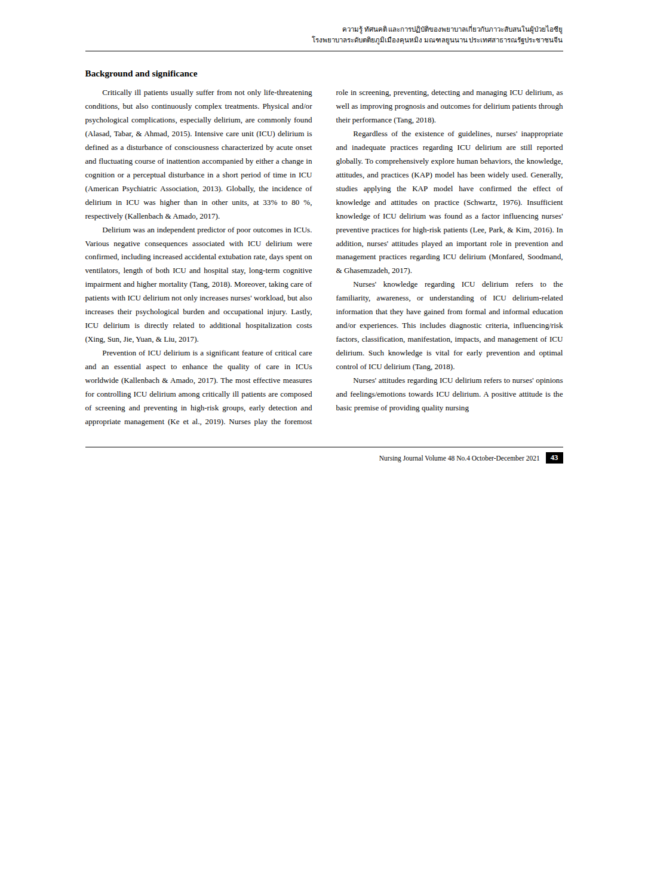ความรู้ ทัศนคติ และการปฏิบัติของพยาบาลเกี่ยวกับภาวะสับสนในผู้ป่วยไอซียู
โรงพยาบาลระดับตติยภูมิเมืองคุนหมิง มณฑลยูนนาน ประเทศสาธารณรัฐประชาชนจีน
Background and significance
Critically ill patients usually suffer from not only life-threatening conditions, but also continuously complex treatments. Physical and/or psychological complications, especially delirium, are commonly found (Alasad, Tabar, & Ahmad, 2015). Intensive care unit (ICU) delirium is defined as a disturbance of consciousness characterized by acute onset and fluctuating course of inattention accompanied by either a change in cognition or a perceptual disturbance in a short period of time in ICU (American Psychiatric Association, 2013). Globally, the incidence of delirium in ICU was higher than in other units, at 33% to 80 %, respectively (Kallenbach & Amado, 2017).
Delirium was an independent predictor of poor outcomes in ICUs. Various negative consequences associated with ICU delirium were confirmed, including increased accidental extubation rate, days spent on ventilators, length of both ICU and hospital stay, long-term cognitive impairment and higher mortality (Tang, 2018). Moreover, taking care of patients with ICU delirium not only increases nurses' workload, but also increases their psychological burden and occupational injury. Lastly, ICU delirium is directly related to additional hospitalization costs (Xing, Sun, Jie, Yuan, & Liu, 2017).
Prevention of ICU delirium is a significant feature of critical care and an essential aspect to enhance the quality of care in ICUs worldwide (Kallenbach & Amado, 2017). The most effective measures for controlling ICU delirium among critically ill patients are composed of screening and preventing in high-risk groups, early detection and appropriate management (Ke et al., 2019). Nurses play the foremost role in screening, preventing, detecting and managing ICU delirium, as well as improving prognosis and outcomes for delirium patients through their performance (Tang, 2018).
Regardless of the existence of guidelines, nurses' inappropriate and inadequate practices regarding ICU delirium are still reported globally. To comprehensively explore human behaviors, the knowledge, attitudes, and practices (KAP) model has been widely used. Generally, studies applying the KAP model have confirmed the effect of knowledge and attitudes on practice (Schwartz, 1976). Insufficient knowledge of ICU delirium was found as a factor influencing nurses' preventive practices for high-risk patients (Lee, Park, & Kim, 2016). In addition, nurses' attitudes played an important role in prevention and management practices regarding ICU delirium (Monfared, Soodmand, & Ghasemzadeh, 2017).
Nurses' knowledge regarding ICU delirium refers to the familiarity, awareness, or understanding of ICU delirium-related information that they have gained from formal and informal education and/or experiences. This includes diagnostic criteria, influencing/risk factors, classification, manifestation, impacts, and management of ICU delirium. Such knowledge is vital for early prevention and optimal control of ICU delirium (Tang, 2018).
Nurses' attitudes regarding ICU delirium refers to nurses' opinions and feelings/emotions towards ICU delirium. A positive attitude is the basic premise of providing quality nursing
Nursing Journal Volume 48 No.4 October-December 2021 43